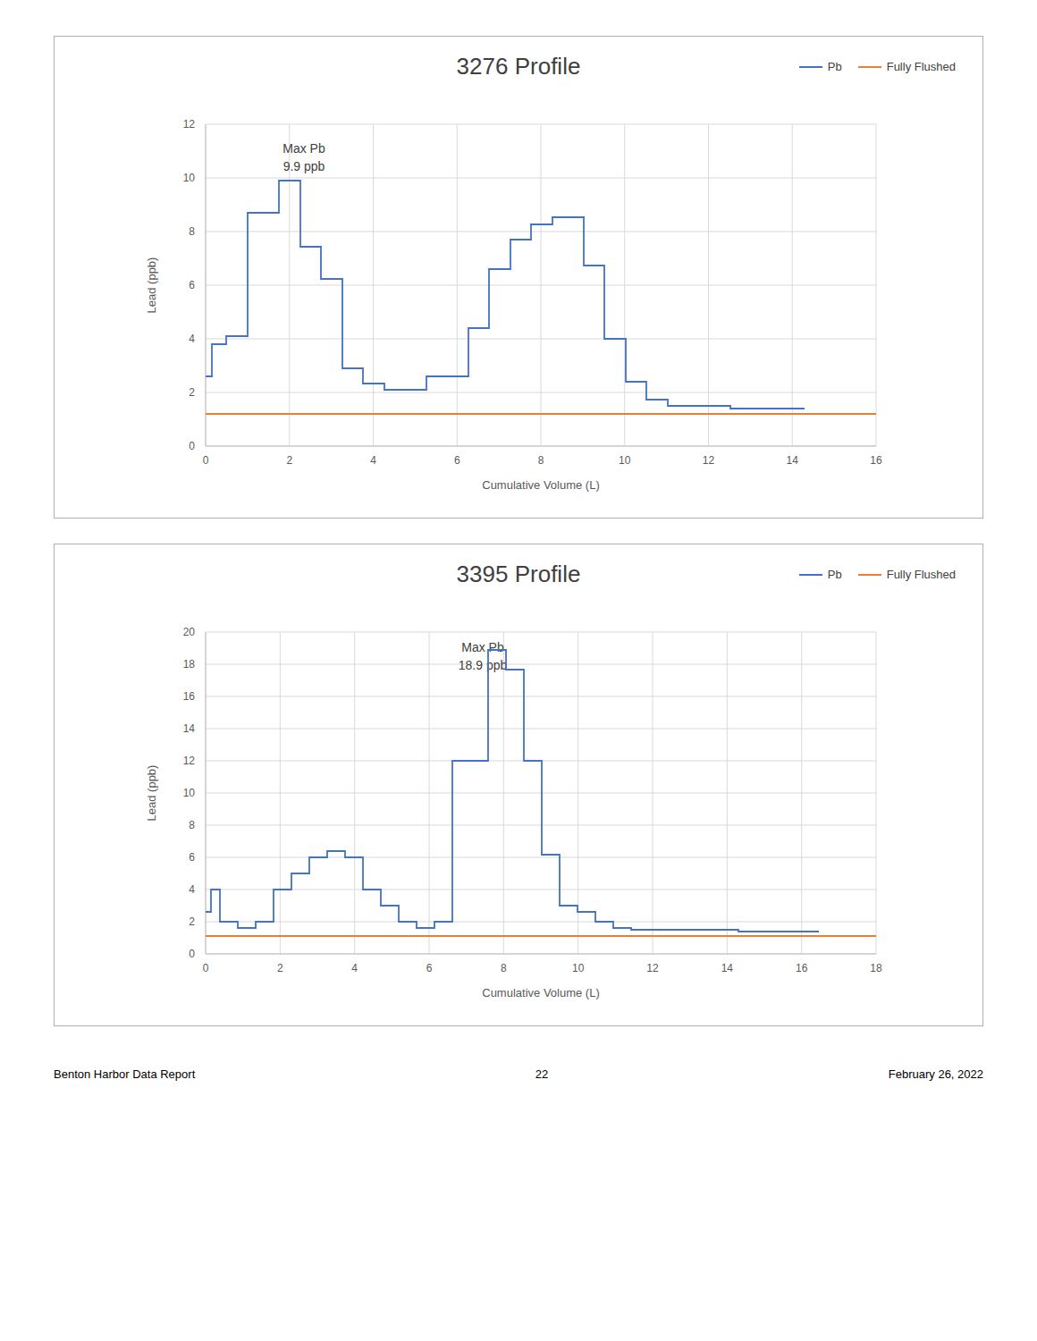3276 Profile
Pb
Fully Flushed
0 2 4 6 8 10 12 0 2 4 6 8 10 12 14 16 Cumulative Volume (L) Lead (ppb) Max Pb 9.9 ppb
3395 Profile
Pb
Fully Flushed
0 2 4 6 8 10 12 14 16 18 20 0 2 4 6 8 10 12 14 16 18 Cumulative Volume (L) Lead (ppb) Max Pb 18.9 ppb
Benton Harbor Data Report 22 February 26, 2022